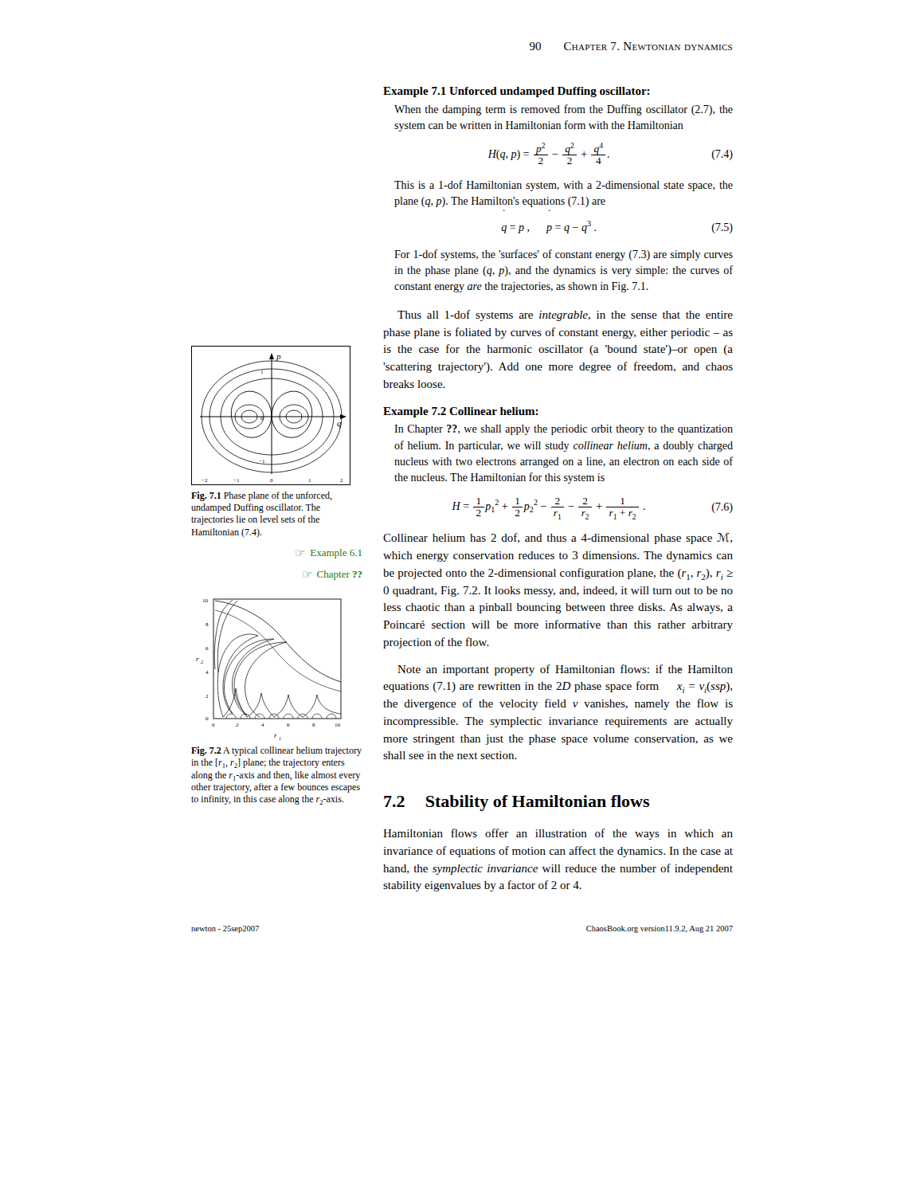90 Chapter 7. Newtonian dynamics
p q 1 0 −1 −2 −1 0 1 2
Fig. 7.1 Phase plane of the unforced, undamped Duffing oscillator. The trajectories lie on level sets of the Hamiltonian (7.4).
☞Example 6.1
☞Chapter ??
10 8 6 4 2 0 0 2 4 6 8 10 r 2 r 1
Fig. 7.2 A typical collinear helium trajectory in the [r1, r2] plane; the trajectory enters along the r1-axis and then, like almost every other trajectory, after a few bounces escapes to infinity, in this case along the r2-axis.
Example 7.1 Unforced undamped Duffing oscillator:
When the damping term is removed from the Duffing oscillator (2.7), the system can be written in Hamiltonian form with the Hamiltonian
H(q, p) = p22 − q22 + q44.
(7.4)
This is a 1-dof Hamiltonian system, with a 2-dimensional state space, the plane (q, p). The Hamilton's equations (7.1) are
q = p , p = q − q3 .
(7.5)
For 1-dof systems, the 'surfaces' of constant energy (7.3) are simply curves in the phase plane (q, p), and the dynamics is very simple: the curves of constant energy are the trajectories, as shown in Fig. 7.1.
Thus all 1-dof systems are integrable, in the sense that the entire phase plane is foliated by curves of constant energy, either periodic – as is the case for the harmonic oscillator (a 'bound state')–or open (a 'scattering trajectory'). Add one more degree of freedom, and chaos breaks loose.
Example 7.2 Collinear helium:
In Chapter ??, we shall apply the periodic orbit theory to the quantization of helium. In particular, we will study collinear helium, a doubly charged nucleus with two electrons arranged on a line, an electron on each side of the nucleus. The Hamiltonian for this system is
H = 12 p12 + 12 p22 − 2 r1 − 2 r2 + 1 r1 + r2 .
(7.6)
Collinear helium has 2 dof, and thus a 4-dimensional phase space ℳ, which energy conservation reduces to 3 dimensions. The dynamics can be projected onto the 2-dimensional configuration plane, the (r1, r2), ri ≥ 0 quadrant, Fig. 7.2. It looks messy, and, indeed, it will turn out to be no less chaotic than a pinball bouncing between three disks. As always, a Poincaré section will be more informative than this rather arbitrary projection of the flow.
Note an important property of Hamiltonian flows: if the Hamilton equations (7.1) are rewritten in the 2D phase space form xi = vi(ssp), the divergence of the velocity field v vanishes, namely the flow is incompressible. The symplectic invariance requirements are actually more stringent than just the phase space volume conservation, as we shall see in the next section.
7.2 Stability of Hamiltonian flows
Hamiltonian flows offer an illustration of the ways in which an invariance of equations of motion can affect the dynamics. In the case at hand, the symplectic invariance will reduce the number of independent stability eigenvalues by a factor of 2 or 4.
newton - 25sep2007 ChaosBook.org version11.9.2, Aug 21 2007